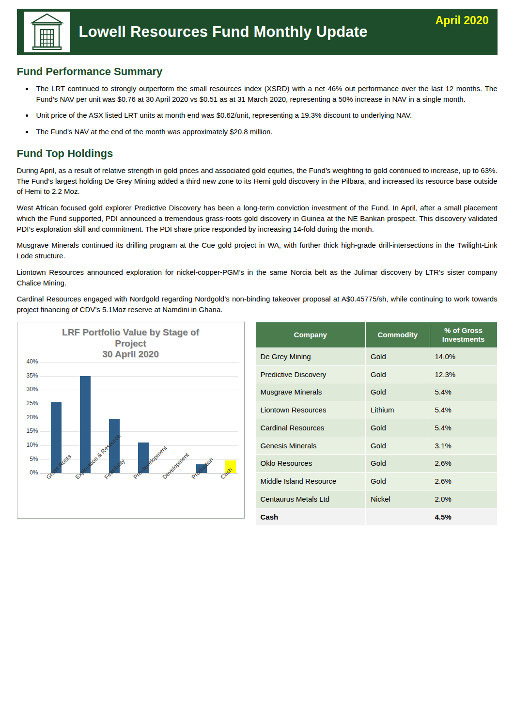April 2020
Lowell Resources Fund Monthly Update
Fund Performance Summary
The LRT continued to strongly outperform the small resources index (XSRD) with a net 46% out performance over the last 12 months. The Fund’s NAV per unit was $0.76 at 30 April 2020 vs $0.51 as at 31 March 2020, representing a 50% increase in NAV in a single month.
Unit price of the ASX listed LRT units at month end was $0.62/unit, representing a 19.3% discount to underlying NAV.
The Fund’s NAV at the end of the month was approximately $20.8 million.
Fund Top Holdings
During April, as a result of relative strength in gold prices and associated gold equities, the Fund’s weighting to gold continued to increase, up to 63%. The Fund’s largest holding De Grey Mining added a third new zone to its Hemi gold discovery in the Pilbara, and increased its resource base outside of Hemi to 2.2 Moz.
West African focused gold explorer Predictive Discovery has been a long-term conviction investment of the Fund. In April, after a small placement which the Fund supported, PDI announced a tremendous grass-roots gold discovery in Guinea at the NE Bankan prospect. This discovery validated PDI’s exploration skill and commitment. The PDI share price responded by increasing 14-fold during the month.
Musgrave Minerals continued its drilling program at the Cue gold project in WA, with further thick high-grade drill-intersections in the Twilight-Link Lode structure.
Liontown Resources announced exploration for nickel-copper-PGM’s in the same Norcia belt as the Julimar discovery by LTR’s sister company Chalice Mining.
Cardinal Resources engaged with Nordgold regarding Nordgold’s non-binding takeover proposal at A$0.45775/sh, while continuing to work towards project financing of CDV’s 5.1Moz reserve at Namdini in Ghana.
LRF Portfolio Value by Stage of Project 30 April 2020
40%
35%
30%
25%
20%
15%
10%
5%
0%
Grass Roots
Exploration & Resource
Feasibility
Pre-development
Development
Production
Cash
| Company | Commodity | % of Gross Investments |
| --- | --- | --- |
| De Grey Mining | Gold | 14.0% |
| Predictive Discovery | Gold | 12.3% |
| Musgrave Minerals | Gold | 5.4% |
| Liontown Resources | Lithium | 5.4% |
| Cardinal Resources | Gold | 5.4% |
| Genesis Minerals | Gold | 3.1% |
| Oklo Resources | Gold | 2.6% |
| Middle Island Resource | Gold | 2.6% |
| Centaurus Metals Ltd | Nickel | 2.0% |
| Cash | | 4.5% |